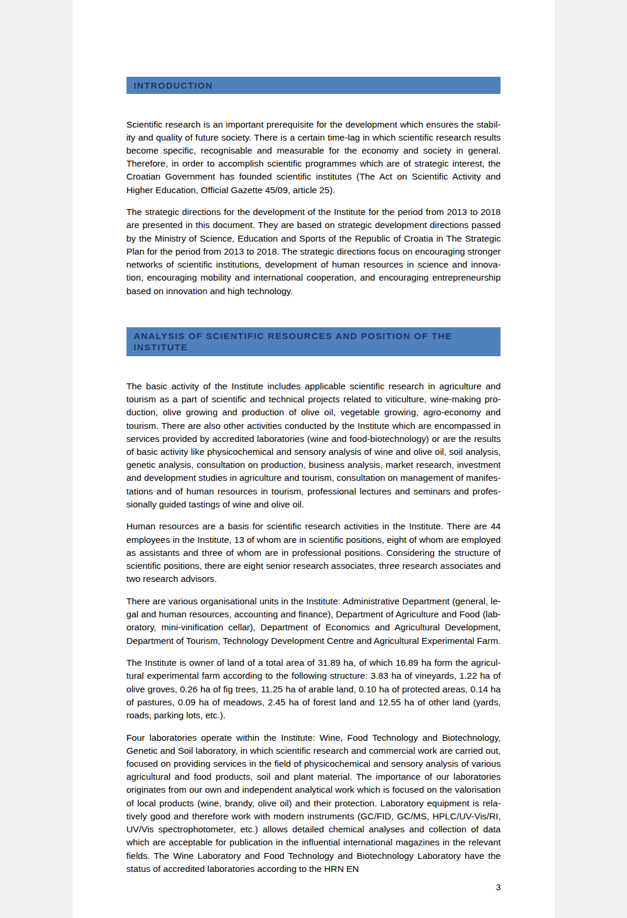INTRODUCTION
Scientific research is an important prerequisite for the development which ensures the stability and quality of future society. There is a certain time-lag in which scientific research results become specific, recognisable and measurable for the economy and society in general. Therefore, in order to accomplish scientific programmes which are of strategic interest, the Croatian Government has founded scientific institutes (The Act on Scientific Activity and Higher Education, Official Gazette 45/09, article 25).
The strategic directions for the development of the Institute for the period from 2013 to 2018 are presented in this document. They are based on strategic development directions passed by the Ministry of Science, Education and Sports of the Republic of Croatia in The Strategic Plan for the period from 2013 to 2018. The strategic directions focus on encouraging stronger networks of scientific institutions, development of human resources in science and innovation, encouraging mobility and international cooperation, and encouraging entrepreneurship based on innovation and high technology.
ANALYSIS OF SCIENTIFIC RESOURCES AND POSITION OF THE INSTITUTE
The basic activity of the Institute includes applicable scientific research in agriculture and tourism as a part of scientific and technical projects related to viticulture, wine-making production, olive growing and production of olive oil, vegetable growing, agro-economy and tourism. There are also other activities conducted by the Institute which are encompassed in services provided by accredited laboratories (wine and food-biotechnology) or are the results of basic activity like physicochemical and sensory analysis of wine and olive oil, soil analysis, genetic analysis, consultation on production, business analysis, market research, investment and development studies in agriculture and tourism, consultation on management of manifestations and of human resources in tourism, professional lectures and seminars and professionally guided tastings of wine and olive oil.
Human resources are a basis for scientific research activities in the Institute. There are 44 employees in the Institute, 13 of whom are in scientific positions, eight of whom are employed as assistants and three of whom are in professional positions. Considering the structure of scientific positions, there are eight senior research associates, three research associates and two research advisors.
There are various organisational units in the Institute: Administrative Department (general, legal and human resources, accounting and finance), Department of Agriculture and Food (laboratory, mini-vinification cellar), Department of Economics and Agricultural Development, Department of Tourism, Technology Development Centre and Agricultural Experimental Farm.
The Institute is owner of land of a total area of 31.89 ha, of which 16.89 ha form the agricultural experimental farm according to the following structure: 3.83 ha of vineyards, 1.22 ha of olive groves, 0.26 ha of fig trees, 11.25 ha of arable land, 0.10 ha of protected areas, 0.14 ha of pastures, 0.09 ha of meadows, 2.45 ha of forest land and 12.55 ha of other land (yards, roads, parking lots, etc.).
Four laboratories operate within the Institute: Wine, Food Technology and Biotechnology, Genetic and Soil laboratory, in which scientific research and commercial work are carried out, focused on providing services in the field of physicochemical and sensory analysis of various agricultural and food products, soil and plant material. The importance of our laboratories originates from our own and independent analytical work which is focused on the valorisation of local products (wine, brandy, olive oil) and their protection. Laboratory equipment is relatively good and therefore work with modern instruments (GC/FID, GC/MS, HPLC/UV-Vis/RI, UV/Vis spectrophotometer, etc.) allows detailed chemical analyses and collection of data which are acceptable for publication in the influential international magazines in the relevant fields. The Wine Laboratory and Food Technology and Biotechnology Laboratory have the status of accredited laboratories according to the HRN EN
3